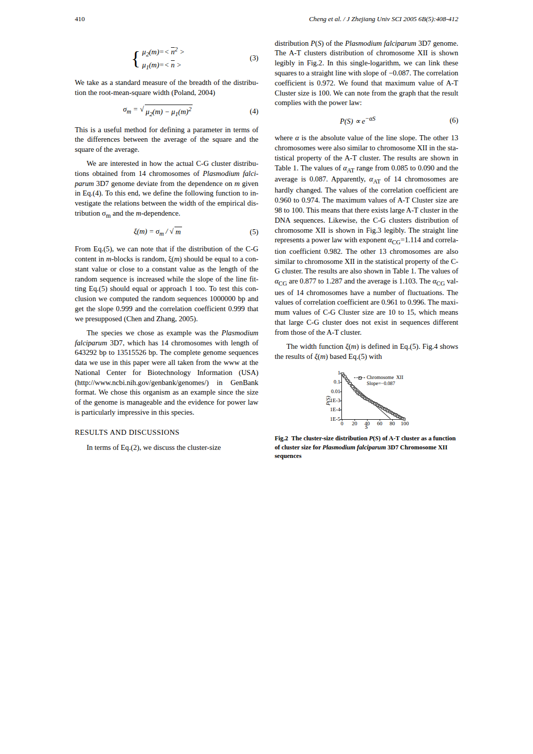410 Cheng et al. / J Zhejiang Univ SCI 2005 6B(5):408-412
{ μ2(m)=< n2 > μ1(m)=< n > (3)
We take as a standard measure of the breadth of the distribution the root-mean-square width (Poland, 2004)
σm = √μ2(m) − μ1(m)2 (4)
This is a useful method for defining a parameter in terms of the differences between the average of the square and the square of the average.
We are interested in how the actual C-G cluster distributions obtained from 14 chromosomes of Plasmodium falciparum 3D7 genome deviate from the dependence on m given in Eq.(4). To this end, we define the following function to investigate the relations between the width of the empirical distribution σm and the m-dependence.
ξ(m) = σm / √m (5)
From Eq.(5), we can note that if the distribution of the C-G content in m-blocks is random, ξ(m) should be equal to a constant value or close to a constant value as the length of the random sequence is increased while the slope of the line fitting Eq.(5) should equal or approach 1 too. To test this conclusion we computed the random sequences 1000000 bp and get the slope 0.999 and the correlation coefficient 0.999 that we presupposed (Chen and Zhang, 2005).
The species we chose as example was the Plasmodium falciparum 3D7, which has 14 chromosomes with length of 643292 bp to 13515526 bp. The complete genome sequences data we use in this paper were all taken from the www at the National Center for Biotechnology Information (USA) (http://www.ncbi.nih.gov/genbank/genomes/) in GenBank format. We chose this organism as an example since the size of the genome is manageable and the evidence for power law is particularly impressive in this species.
RESULTS AND DISCUSSIONS
In terms of Eq.(2), we discuss the cluster-size
distribution P(S) of the Plasmodium falciparum 3D7 genome. The A-T clusters distribution of chromosome XII is shown legibly in Fig.2. In this single-logarithm, we can link these squares to a straight line with slope of −0.087. The correlation coefficient is 0.972. We found that maximum value of A-T Cluster size is 100. We can note from the graph that the result complies with the power law:
P(S) ∝ e−αS (6)
where α is the absolute value of the line slope. The other 13 chromosomes were also similar to chromosome XII in the statistical property of the A-T cluster. The results are shown in Table 1. The values of αAT range from 0.085 to 0.090 and the average is 0.087. Apparently, αAT of 14 chromosomes are hardly changed. The values of the correlation coefficient are 0.960 to 0.974. The maximum values of A-T Cluster size are 98 to 100. This means that there exists large A-T cluster in the DNA sequences. Likewise, the C-G clusters distribution of chromosome XII is shown in Fig.3 legibly. The straight line represents a power law with exponent αCG=1.114 and correlation coefficient 0.982. The other 13 chromosomes are also similar to chromosome XII in the statistical property of the C-G cluster. The results are also shown in Table 1. The values of αCG are 0.877 to 1.287 and the average is 1.103. The αCG values of 14 chromosomes have a number of fluctuations. The values of correlation coefficient are 0.961 to 0.996. The maximum values of C-G Cluster size are 10 to 15, which means that large C-G cluster does not exist in sequences different from those of the A-T cluster.
The width function ξ(m) is defined in Eq.(5). Fig.4 shows the results of ξ(m) based Eq.(5) with
P(S)
Chromosome XII
Slope=−0.087
1 0.1 0.01 1E-3 1E-4 1E-5 0 20 40 60 80 100
S
Fig.2 The cluster-size distribution P(S) of A-T cluster as a function of cluster size for Plasmodium falciparum 3D7 Chromosome XII sequences